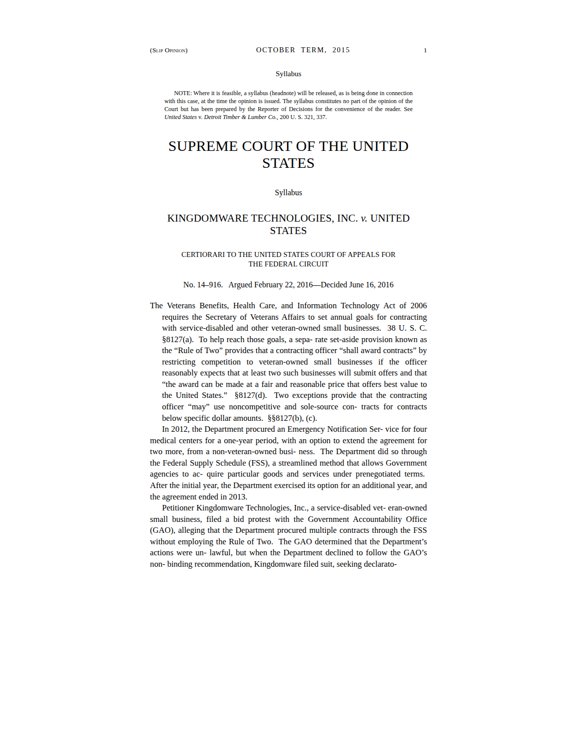(Slip Opinion) OCTOBER TERM, 2015 1
Syllabus
NOTE: Where it is feasible, a syllabus (headnote) will be released, as is being done in connection with this case, at the time the opinion is issued. The syllabus constitutes no part of the opinion of the Court but has been prepared by the Reporter of Decisions for the convenience of the reader. See United States v. Detroit Timber & Lumber Co., 200 U. S. 321, 337.
SUPREME COURT OF THE UNITED STATES
Syllabus
KINGDOMWARE TECHNOLOGIES, INC. v. UNITED
STATES
CERTIORARI TO THE UNITED STATES COURT OF APPEALS FOR
THE FEDERAL CIRCUIT
No. 14–916. Argued February 22, 2016—Decided June 16, 2016
The Veterans Benefits, Health Care, and Information Technology Act of 2006 requires the Secretary of Veterans Affairs to set annual goals for contracting with service-disabled and other veteran-owned small businesses. 38 U. S. C. §8127(a). To help reach those goals, a sepa- rate set-aside provision known as the “Rule of Two” provides that a contracting officer “shall award contracts” by restricting competition to veteran-owned small businesses if the officer reasonably expects that at least two such businesses will submit offers and that “the award can be made at a fair and reasonable price that offers best value to the United States.” §8127(d). Two exceptions provide that the contracting officer “may” use noncompetitive and sole-source con- tracts for contracts below specific dollar amounts. §§8127(b), (c).
In 2012, the Department procured an Emergency Notification Ser- vice for four medical centers for a one-year period, with an option to extend the agreement for two more, from a non-veteran-owned busi- ness. The Department did so through the Federal Supply Schedule (FSS), a streamlined method that allows Government agencies to ac- quire particular goods and services under prenegotiated terms. After the initial year, the Department exercised its option for an additional year, and the agreement ended in 2013.
Petitioner Kingdomware Technologies, Inc., a service-disabled vet- eran-owned small business, filed a bid protest with the Government Accountability Office (GAO), alleging that the Department procured multiple contracts through the FSS without employing the Rule of Two. The GAO determined that the Department’s actions were un- lawful, but when the Department declined to follow the GAO’s non- binding recommendation, Kingdomware filed suit, seeking declarato-